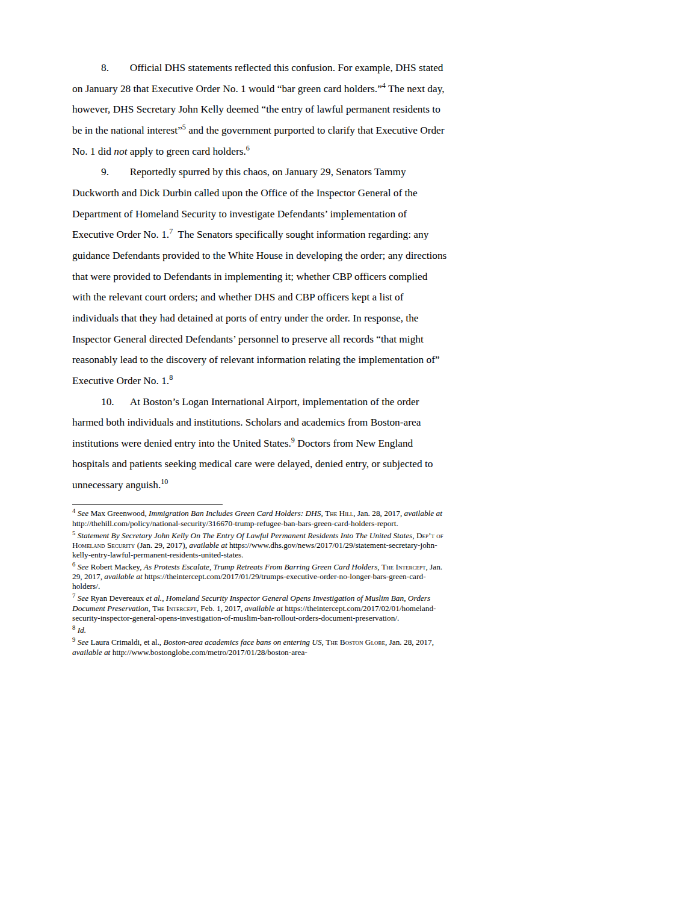8. Official DHS statements reflected this confusion. For example, DHS stated on January 28 that Executive Order No. 1 would “bar green card holders.”4 The next day, however, DHS Secretary John Kelly deemed “the entry of lawful permanent residents to be in the national interest”5 and the government purported to clarify that Executive Order No. 1 did not apply to green card holders.6
9. Reportedly spurred by this chaos, on January 29, Senators Tammy Duckworth and Dick Durbin called upon the Office of the Inspector General of the Department of Homeland Security to investigate Defendants’ implementation of Executive Order No. 1.7 The Senators specifically sought information regarding: any guidance Defendants provided to the White House in developing the order; any directions that were provided to Defendants in implementing it; whether CBP officers complied with the relevant court orders; and whether DHS and CBP officers kept a list of individuals that they had detained at ports of entry under the order. In response, the Inspector General directed Defendants’ personnel to preserve all records “that might reasonably lead to the discovery of relevant information relating the implementation of” Executive Order No. 1.8
10. At Boston’s Logan International Airport, implementation of the order harmed both individuals and institutions. Scholars and academics from Boston-area institutions were denied entry into the United States.9 Doctors from New England hospitals and patients seeking medical care were delayed, denied entry, or subjected to unnecessary anguish.10
4 See Max Greenwood, Immigration Ban Includes Green Card Holders: DHS, The Hill, Jan. 28, 2017, available at http://thehill.com/policy/national-security/316670-trump-refugee-ban-bars-green-card-holders-report.
5 Statement By Secretary John Kelly On The Entry Of Lawful Permanent Residents Into The United States, Dep’t of Homeland Security (Jan. 29, 2017), available at https://www.dhs.gov/news/2017/01/29/statement-secretary-john-kelly-entry-lawful-permanent-residents-united-states.
6 See Robert Mackey, As Protests Escalate, Trump Retreats From Barring Green Card Holders, The Intercept, Jan. 29, 2017, available at https://theintercept.com/2017/01/29/trumps-executive-order-no-longer-bars-green-card-holders/.
7 See Ryan Devereaux et al., Homeland Security Inspector General Opens Investigation of Muslim Ban, Orders Document Preservation, The Intercept, Feb. 1, 2017, available at https://theintercept.com/2017/02/01/homeland-security-inspector-general-opens-investigation-of-muslim-ban-rollout-orders-document-preservation/.
8 Id.
9 See Laura Crimaldi, et al., Boston-area academics face bans on entering US, The Boston Globe, Jan. 28, 2017, available at http://www.bostonglobe.com/metro/2017/01/28/boston-area-